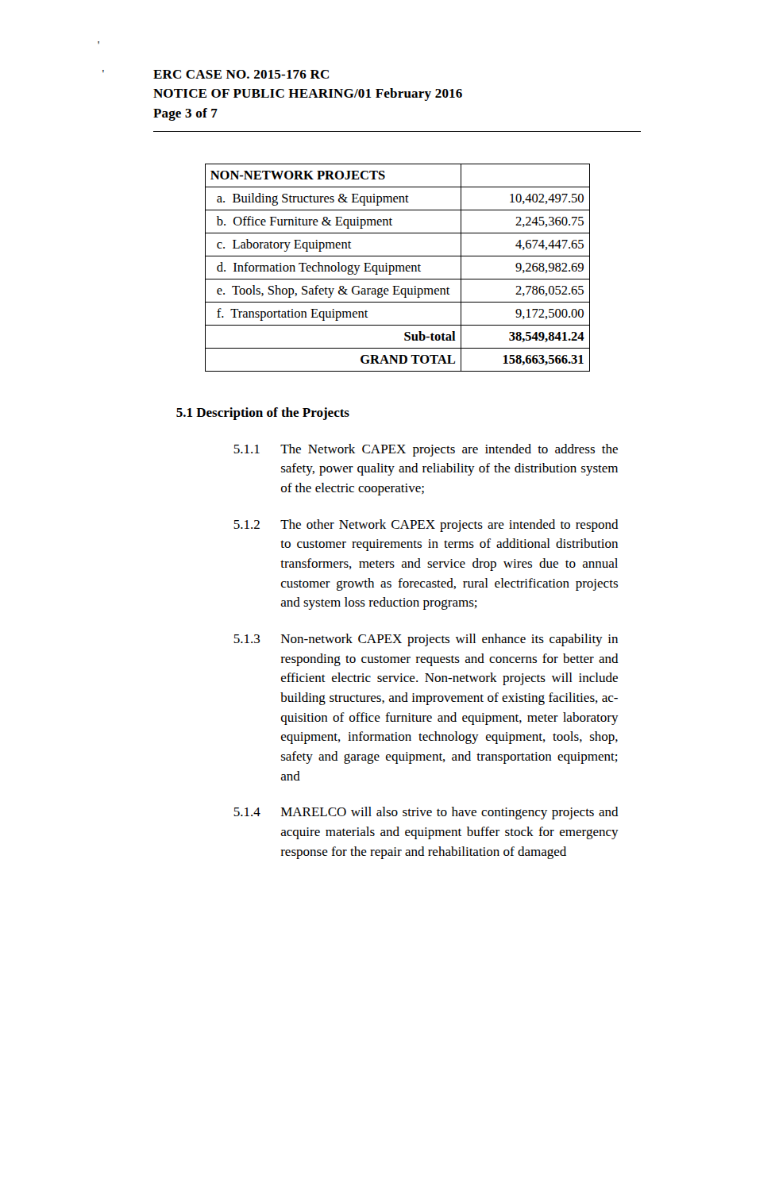' '
ERC CASE NO. 2015-176 RC
NOTICE OF PUBLIC HEARING/01 February 2016
Page 3 of 7
| NON-NETWORK PROJECTS | |
| a. Building Structures & Equipment | 10,402,497.50 |
| b. Office Furniture & Equipment | 2,245,360.75 |
| c. Laboratory Equipment | 4,674,447.65 |
| d. Information Technology Equipment | 9,268,982.69 |
| e. Tools, Shop, Safety & Garage Equipment | 2,786,052.65 |
| f. Transportation Equipment | 9,172,500.00 |
| Sub-total | 38,549,841.24 |
| GRAND TOTAL | 158,663,566.31 |
5.1 Description of the Projects
5.1.1 The Network CAPEX projects are intended to address the safety, power quality and reliability of the distribution system of the electric cooperative;
5.1.2 The other Network CAPEX projects are intended to respond to customer requirements in terms of additional distribution transformers, meters and service drop wires due to annual customer growth as forecasted, rural electrification projects and system loss reduction programs;
5.1.3 Non-network CAPEX projects will enhance its capability in responding to customer requests and concerns for better and efficient electric service. Non-network projects will include building structures, and improvement of existing facilities, acquisition of office furniture and equipment, meter laboratory equipment, information technology equipment, tools, shop, safety and garage equipment, and transportation equipment; and
5.1.4 MARELCO will also strive to have contingency projects and acquire materials and equipment buffer stock for emergency response for the repair and rehabilitation of damaged